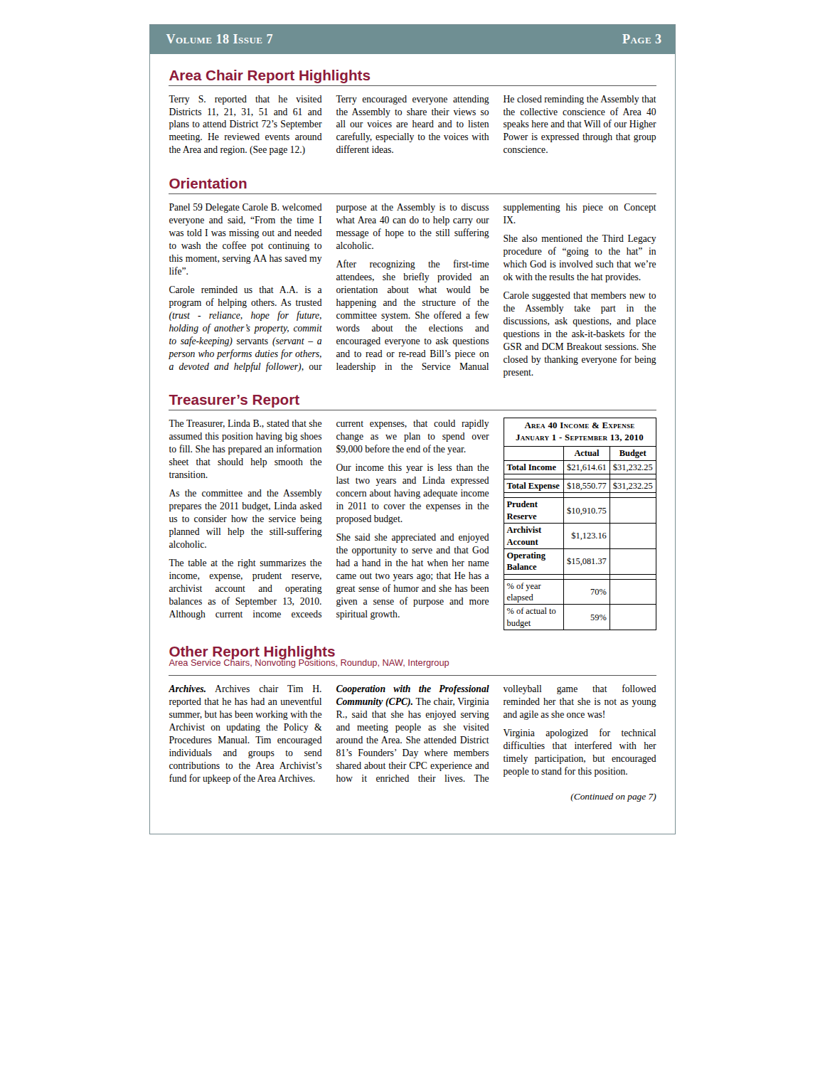Volume 18 Issue 7
Page 3
Area Chair Report Highlights
Terry S. reported that he visited Districts 11, 21, 31, 51 and 61 and plans to attend District 72’s September meeting. He reviewed events around the Area and region. (See page 12.)
Terry encouraged everyone attending the Assembly to share their views so all our voices are heard and to listen carefully, especially to the voices with different ideas.
He closed reminding the Assembly that the collective conscience of Area 40 speaks here and that Will of our Higher Power is expressed through that group conscience.
Orientation
Panel 59 Delegate Carole B. welcomed everyone and said, “From the time I was told I was missing out and needed to wash the coffee pot continuing to this moment, serving AA has saved my life”.
Carole reminded us that A.A. is a program of helping others. As trusted (trust - reliance, hope for future, holding of another’s property, commit to safe-keeping) servants (servant – a person who performs duties for others, a devoted and helpful follower), our purpose at the Assembly is to discuss what Area 40 can do to help carry our message of hope to the still suffering alcoholic.
After recognizing the first-time attendees, she briefly provided an orientation about what would be happening and the structure of the committee system. She offered a few words about the elections and encouraged everyone to ask questions and to read or re-read Bill’s piece on leadership in the Service Manual supplementing his piece on Concept IX.
She also mentioned the Third Legacy procedure of “going to the hat” in which God is involved such that we’re ok with the results the hat provides.
Carole suggested that members new to the Assembly take part in the discussions, ask questions, and place questions in the ask-it-baskets for the GSR and DCM Breakout sessions. She closed by thanking everyone for being present.
Treasurer’s Report
The Treasurer, Linda B., stated that she assumed this position having big shoes to fill. She has prepared an information sheet that should help smooth the transition.
As the committee and the Assembly prepares the 2011 budget, Linda asked us to consider how the service being planned will help the still-suffering alcoholic.
The table at the right summarizes the income, expense, prudent reserve, archivist account and operating balances as of September 13, 2010. Although current income exceeds current expenses, that could rapidly change as we plan to spend over $9,000 before the end of the year.
Our income this year is less than the last two years and Linda expressed concern about having adequate income in 2011 to cover the expenses in the proposed budget.
She said she appreciated and enjoyed the opportunity to serve and that God had a hand in the hat when her name came out two years ago; that He has a great sense of humor and she has been given a sense of purpose and more spiritual growth.
Area 40 Income & Expense January 1 - September 13, 2010
| | Actual | Budget |
| --- | --- | --- |
| Total Income | $21,614.61 | $31,232.25 |
| Total Expense | $18,550.77 | $31,232.25 |
| Prudent Reserve | $10,910.75 | |
| Archivist Account | $1,123.16 | |
| Operating Balance | $15,081.37 | |
| % of year elapsed | 70% | |
| % of actual to budget | 59% | |
Other Report Highlights
Area Service Chairs, Nonvoting Positions, Roundup, NAW, Intergroup
Archives. Archives chair Tim H. reported that he has had an uneventful summer, but has been working with the Archivist on updating the Policy & Procedures Manual. Tim encouraged individuals and groups to send contributions to the Area Archivist’s fund for upkeep of the Area Archives.
Cooperation with the Professional Community (CPC). The chair, Virginia R., said that she has enjoyed serving and meeting people as she visited around the Area. She attended District 81’s Founders’ Day where members shared about their CPC experience and how it enriched their lives. The volleyball game that followed reminded her that she is not as young and agile as she once was!
Virginia apologized for technical difficulties that interfered with her timely participation, but encouraged people to stand for this position.
(Continued on page 7)